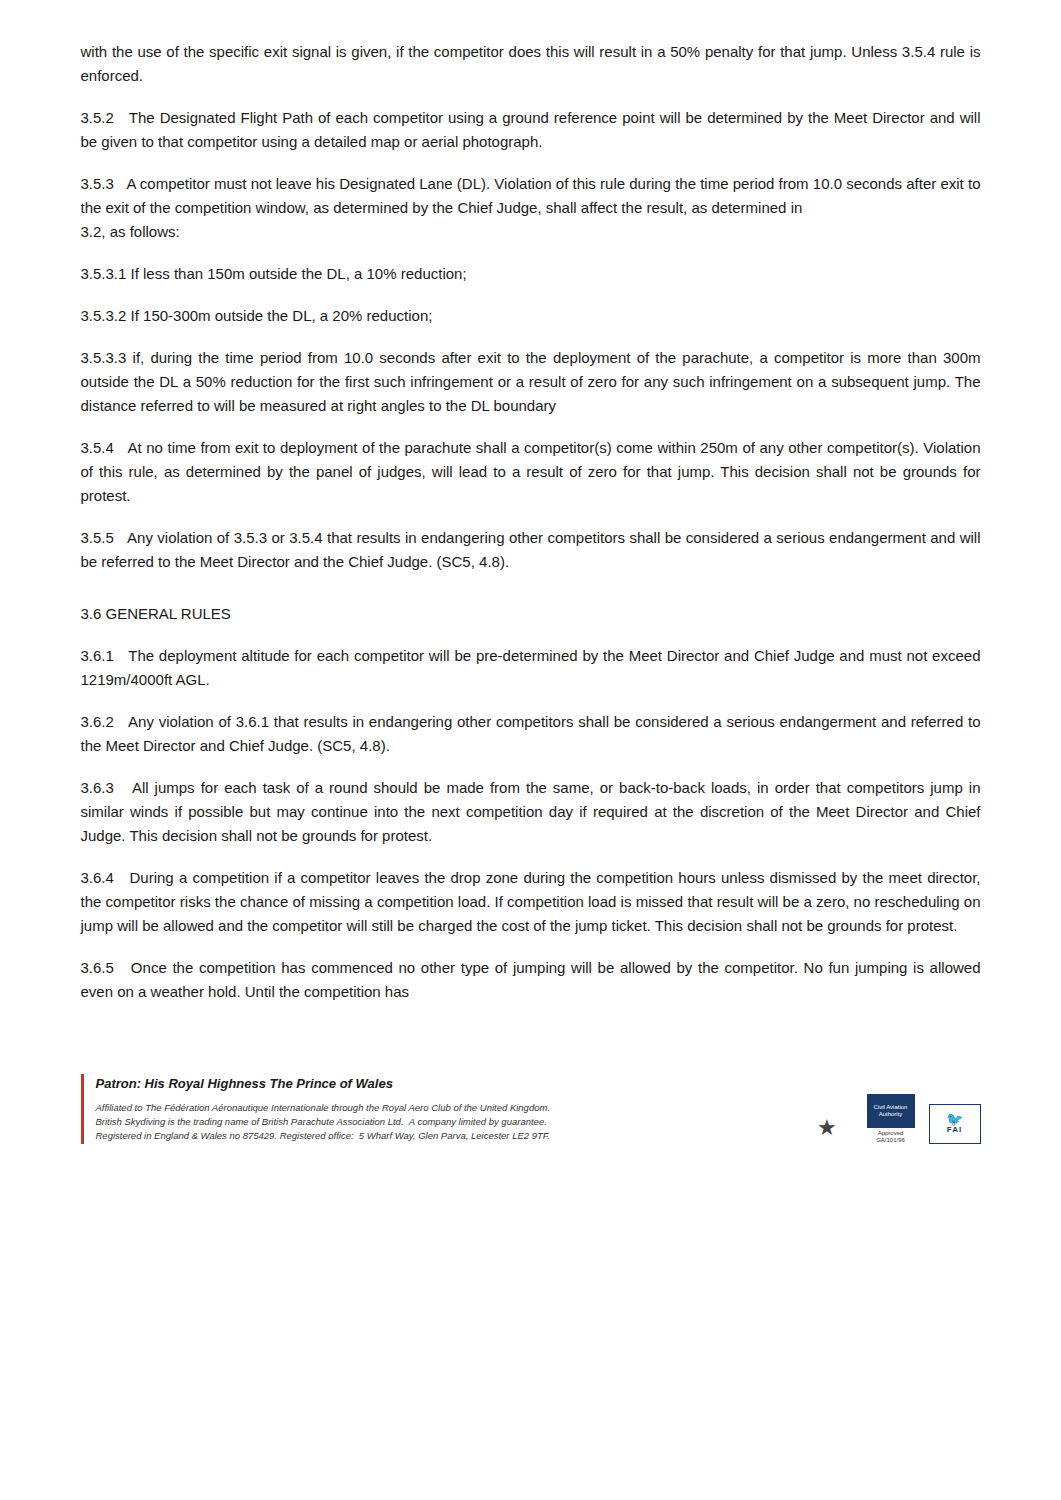with the use of the specific exit signal is given, if the competitor does this will result in a 50% penalty for that jump. Unless 3.5.4 rule is enforced.
3.5.2 The Designated Flight Path of each competitor using a ground reference point will be determined by the Meet Director and will be given to that competitor using a detailed map or aerial photograph.
3.5.3 A competitor must not leave his Designated Lane (DL). Violation of this rule during the time period from 10.0 seconds after exit to the exit of the competition window, as determined by the Chief Judge, shall affect the result, as determined in
3.2, as follows:
3.5.3.1 If less than 150m outside the DL, a 10% reduction;
3.5.3.2 If 150-300m outside the DL, a 20% reduction;
3.5.3.3 if, during the time period from 10.0 seconds after exit to the deployment of the parachute, a competitor is more than 300m outside the DL a 50% reduction for the first such infringement or a result of zero for any such infringement on a subsequent jump. The distance referred to will be measured at right angles to the DL boundary
3.5.4 At no time from exit to deployment of the parachute shall a competitor(s) come within 250m of any other competitor(s). Violation of this rule, as determined by the panel of judges, will lead to a result of zero for that jump. This decision shall not be grounds for protest.
3.5.5 Any violation of 3.5.3 or 3.5.4 that results in endangering other competitors shall be considered a serious endangerment and will be referred to the Meet Director and the Chief Judge. (SC5, 4.8).
3.6 GENERAL RULES
3.6.1 The deployment altitude for each competitor will be pre-determined by the Meet Director and Chief Judge and must not exceed 1219m/4000ft AGL.
3.6.2 Any violation of 3.6.1 that results in endangering other competitors shall be considered a serious endangerment and referred to the Meet Director and Chief Judge. (SC5, 4.8).
3.6.3 All jumps for each task of a round should be made from the same, or back-to-back loads, in order that competitors jump in similar winds if possible but may continue into the next competition day if required at the discretion of the Meet Director and Chief Judge. This decision shall not be grounds for protest.
3.6.4 During a competition if a competitor leaves the drop zone during the competition hours unless dismissed by the meet director, the competitor risks the chance of missing a competition load. If competition load is missed that result will be a zero, no rescheduling on jump will be allowed and the competitor will still be charged the cost of the jump ticket. This decision shall not be grounds for protest.
3.6.5 Once the competition has commenced no other type of jumping will be allowed by the competitor. No fun jumping is allowed even on a weather hold. Until the competition has
Patron: His Royal Highness The Prince of Wales
Affiliated to The Fédération Aéronautique Internationale through the Royal Aero Club of the United Kingdom.
British Skydiving is the trading name of British Parachute Association Ltd. A company limited by guarantee.
Registered in England & Wales no 875429. Registered office: 5 Wharf Way, Glen Parva, Leicester LE2 9TF.
★
Civil Aviation
Authority
Approved
GA/101/96
🐦
FAI